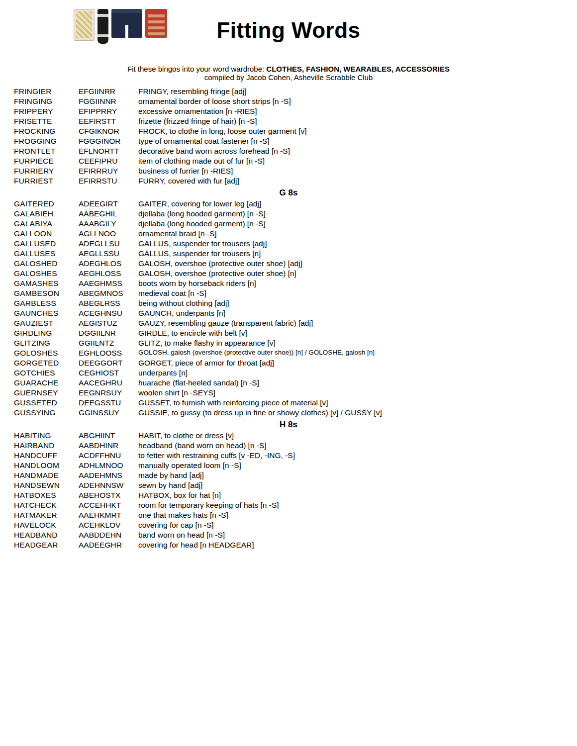Fitting Words
Fit these bingos into your word wardrobe: CLOTHES, FASHION, WEARABLES, ACCESSORIES
compiled by Jacob Cohen, Asheville Scrabble Club
| FRINGIER | EFGIINRR | FRINGY, resembling fringe [adj] |
| FRINGING | FGGIINNR | ornamental border of loose short strips [n -S] |
| FRIPPERY | EFIPPRRY | excessive ornamentation [n -RIES] |
| FRISETTE | EEFIRSTT | frizette (frizzed fringe of hair) [n -S] |
| FROCKING | CFGIKNOR | FROCK, to clothe in long, loose outer garment [v] |
| FROGGING | FGGGINOR | type of ornamental coat fastener [n -S] |
| FRONTLET | EFLNORTT | decorative band worn across forehead [n -S] |
| FURPIECE | CEEFIPRU | item of clothing made out of fur [n -S] |
| FURRIERY | EFIRRRUY | business of furrier [n -RIES] |
| FURRIEST | EFIRRSTU | FURRY, covered with fur [adj] |
| G 8s |
| GAITERED | ADEEGIRT | GAITER, covering for lower leg [adj] |
| GALABIEH | AABEGHIL | djellaba (long hooded garment) [n -S] |
| GALABIYA | AAABGILY | djellaba (long hooded garment) [n -S] |
| GALLOON | AGLLNOO | ornamental braid [n -S] |
| GALLUSED | ADEGLLSU | GALLUS, suspender for trousers [adj] |
| GALLUSES | AEGLLSSU | GALLUS, suspender for trousers [n] |
| GALOSHED | ADEGHLOS | GALOSH, overshoe (protective outer shoe) [adj] |
| GALOSHES | AEGHLOSS | GALOSH, overshoe (protective outer shoe) [n] |
| GAMASHES | AAEGHMSS | boots worn by horseback riders [n] |
| GAMBESON | ABEGMNOS | medieval coat [n -S] |
| GARBLESS | ABEGLRSS | being without clothing [adj] |
| GAUNCHES | ACEGHNSU | GAUNCH, underpants [n] |
| GAUZIEST | AEGISTUZ | GAUZY, resembling gauze (transparent fabric) [adj] |
| GIRDLING | DGGIILNR | GIRDLE, to encircle with belt [v] |
| GLITZING | GGIILNTZ | GLITZ, to make flashy in appearance [v] |
| GOLOSHES | EGHLOOSS | GOLOSH, galosh (overshoe (protective outer shoe)) [n] / GOLOSHE, galosh [n] |
| GORGETED | DEEGGORT | GORGET, piece of armor for throat [adj] |
| GOTCHIES | CEGHIOST | underpants [n] |
| GUARACHE | AACEGHRU | huarache (flat-heeled sandal) [n -S] |
| GUERNSEY | EEGNRSUY | woolen shirt [n -SEYS] |
| GUSSETED | DEEGSSTU | GUSSET, to furnish with reinforcing piece of material [v] |
| GUSSYING | GGINSSUY | GUSSIE, to gussy (to dress up in fine or showy clothes) [v] / GUSSY [v] |
| H 8s |
| HABITING | ABGHIINT | HABIT, to clothe or dress [v] |
| HAIRBAND | AABDHINR | headband (band worn on head) [n -S] |
| HANDCUFF | ACDFFHNU | to fetter with restraining cuffs [v -ED, -ING, -S] |
| HANDLOOM | ADHLMNOO | manually operated loom [n -S] |
| HANDMADE | AADEHMNS | made by hand [adj] |
| HANDSEWN | ADEHNNSW | sewn by hand [adj] |
| HATBOXES | ABEHOSTX | HATBOX, box for hat [n] |
| HATCHECK | ACCEHHKT | room for temporary keeping of hats [n -S] |
| HATMAKER | AAEHKMRT | one that makes hats [n -S] |
| HAVELOCK | ACEHKLOV | covering for cap [n -S] |
| HEADBAND | AABDDEHN | band worn on head [n -S] |
| HEADGEAR | AADEEGHR | covering for head [n HEADGEAR] |